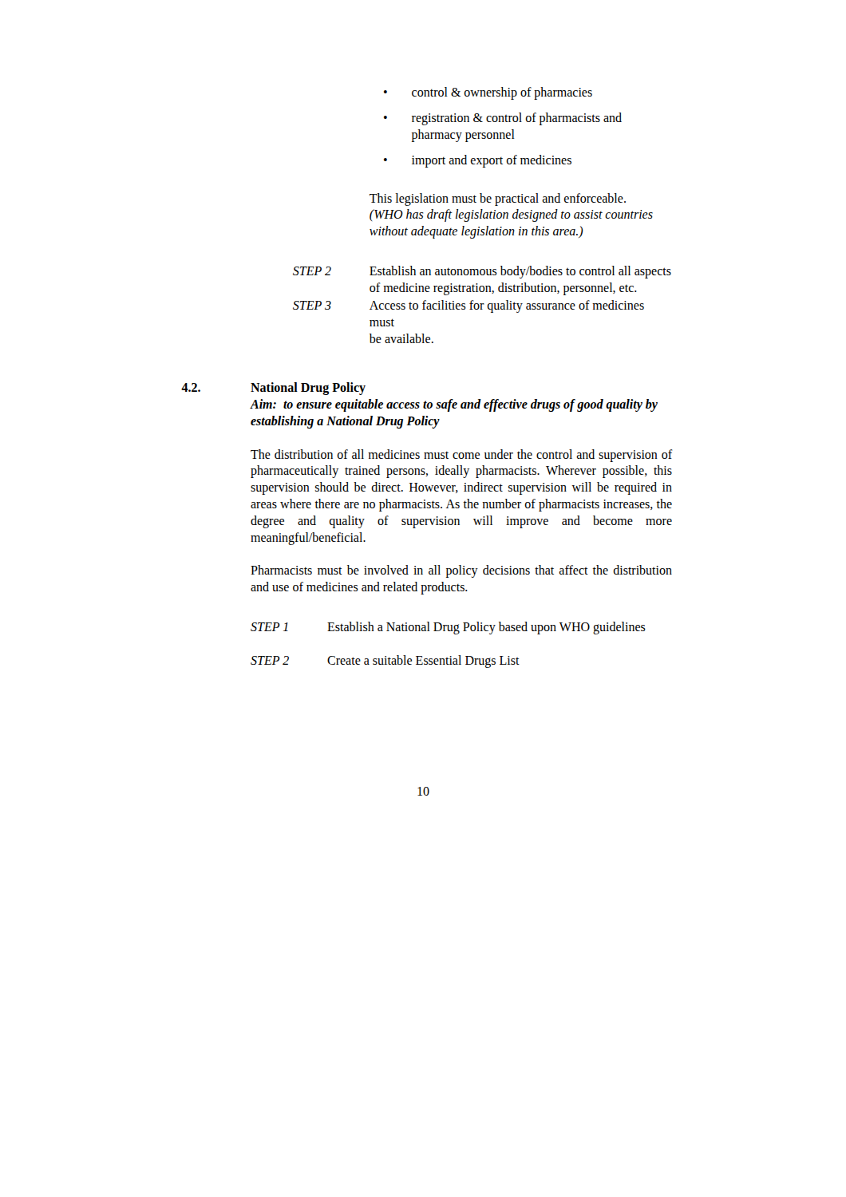• control & ownership of pharmacies
• registration & control of pharmacists and pharmacy personnel
• import and export of medicines
This legislation must be practical and enforceable.
(WHO has draft legislation designed to assist countries
without adequate legislation in this area.)
STEP 2
Establish an autonomous body/bodies to control all aspects of medicine registration, distribution, personnel, etc.
STEP 3
Access to facilities for quality assurance of medicines must be available.
4.2.
National Drug Policy
Aim: to ensure equitable access to safe and effective drugs of good quality by establishing a National Drug Policy
The distribution of all medicines must come under the control and supervision of pharmaceutically trained persons, ideally pharmacists. Wherever possible, this supervision should be direct. However, indirect supervision will be required in areas where there are no pharmacists. As the number of pharmacists increases, the degree and quality of supervision will improve and become more meaningful/beneficial.
Pharmacists must be involved in all policy decisions that affect the distribution and use of medicines and related products.
STEP 1
Establish a National Drug Policy based upon WHO guidelines
STEP 2
Create a suitable Essential Drugs List
10